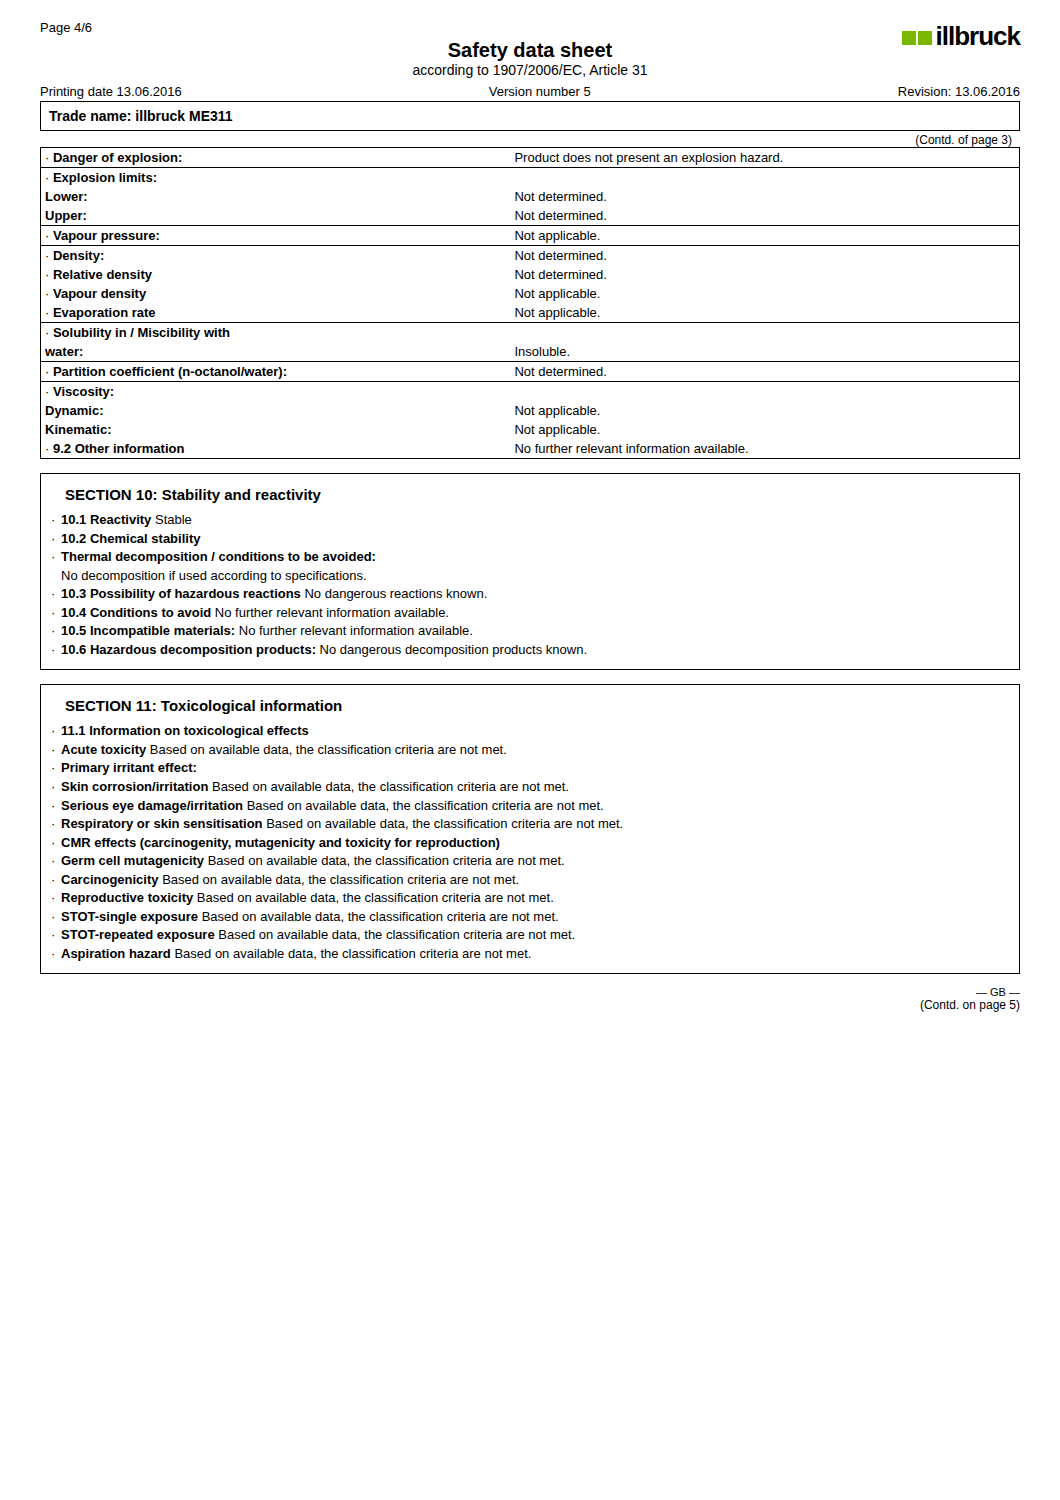Page 4/6
illbruck
Safety data sheet
according to 1907/2006/EC, Article 31
Printing date 13.06.2016
Version number 5
Revision: 13.06.2016
Trade name: illbruck ME311
(Contd. of page 3)
| · Danger of explosion: | Product does not present an explosion hazard. |
| · Explosion limits: | |
| Lower: | Not determined. |
| Upper: | Not determined. |
| · Vapour pressure: | Not applicable. |
| · Density: | Not determined. |
| · Relative density | Not determined. |
| · Vapour density | Not applicable. |
| · Evaporation rate | Not applicable. |
| · Solubility in / Miscibility with | |
| water: | Insoluble. |
| · Partition coefficient (n-octanol/water): | Not determined. |
| · Viscosity: | |
| Dynamic: | Not applicable. |
| Kinematic: | Not applicable. |
| · 9.2 Other information | No further relevant information available. |
SECTION 10: Stability and reactivity
10.1 Reactivity Stable
10.2 Chemical stability
Thermal decomposition / conditions to be avoided:
No decomposition if used according to specifications.
10.3 Possibility of hazardous reactions No dangerous reactions known.
10.4 Conditions to avoid No further relevant information available.
10.5 Incompatible materials: No further relevant information available.
10.6 Hazardous decomposition products: No dangerous decomposition products known.
SECTION 11: Toxicological information
11.1 Information on toxicological effects
Acute toxicity Based on available data, the classification criteria are not met.
Primary irritant effect:
Skin corrosion/irritation Based on available data, the classification criteria are not met.
Serious eye damage/irritation Based on available data, the classification criteria are not met.
Respiratory or skin sensitisation Based on available data, the classification criteria are not met.
CMR effects (carcinogenity, mutagenicity and toxicity for reproduction)
Germ cell mutagenicity Based on available data, the classification criteria are not met.
Carcinogenicity Based on available data, the classification criteria are not met.
Reproductive toxicity Based on available data, the classification criteria are not met.
STOT-single exposure Based on available data, the classification criteria are not met.
STOT-repeated exposure Based on available data, the classification criteria are not met.
Aspiration hazard Based on available data, the classification criteria are not met.
— GB —
(Contd. on page 5)